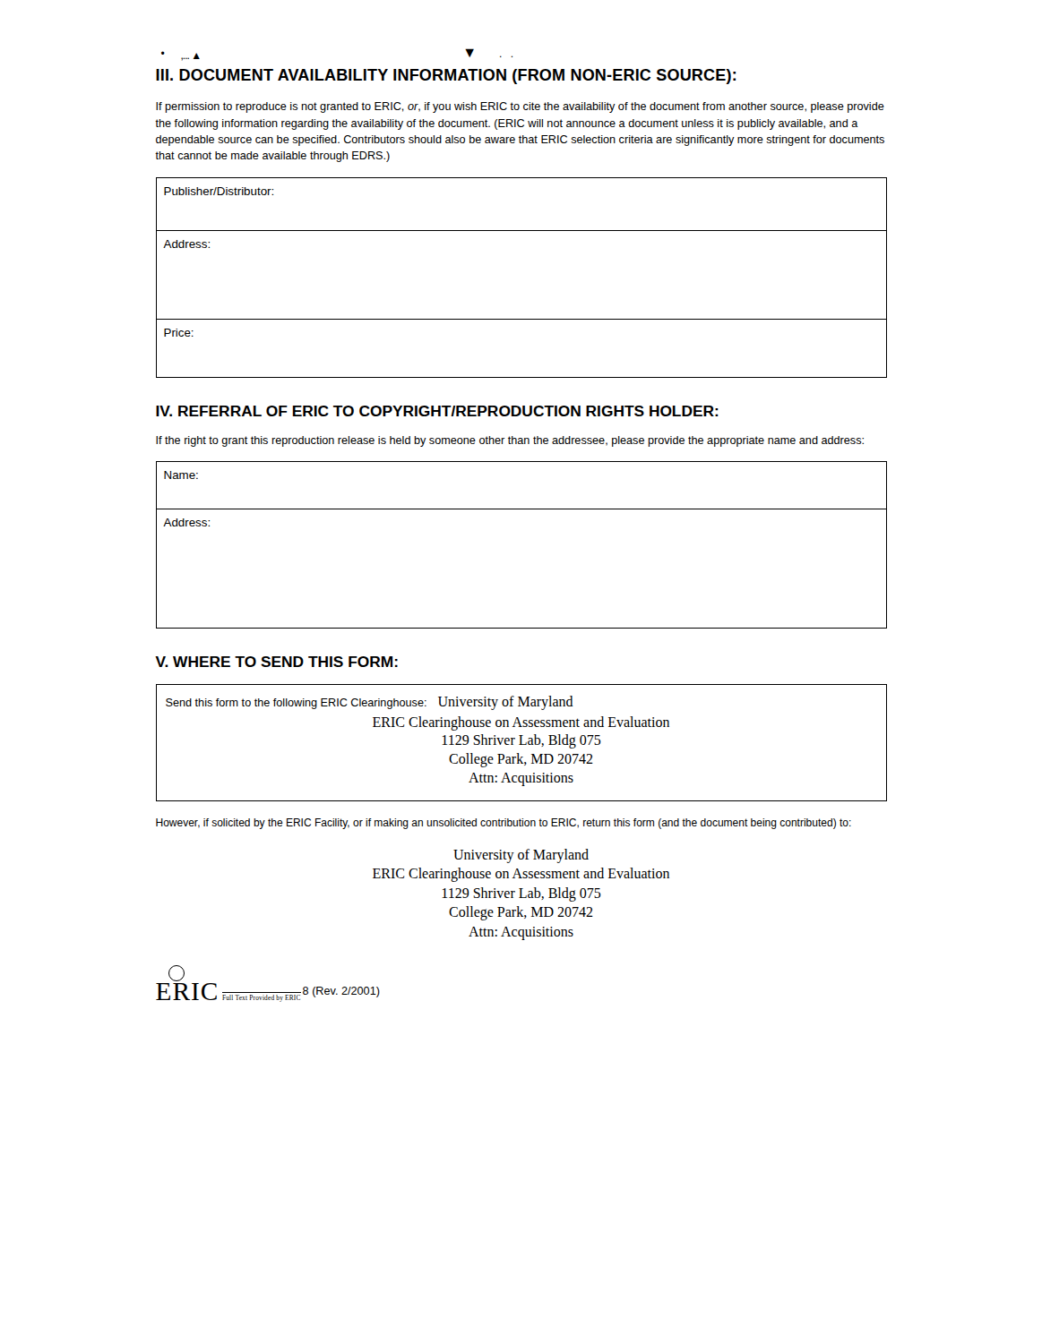• ,... ▲ ▼ . .
III. DOCUMENT AVAILABILITY INFORMATION (FROM NON-ERIC SOURCE):
If permission to reproduce is not granted to ERIC, or, if you wish ERIC to cite the availability of the document from another source, please provide the following information regarding the availability of the document. (ERIC will not announce a document unless it is publicly available, and a dependable source can be specified. Contributors should also be aware that ERIC selection criteria are significantly more stringent for documents that cannot be made available through EDRS.)
| Publisher/Distributor: |
| Address: |
| Price: |
IV. REFERRAL OF ERIC TO COPYRIGHT/REPRODUCTION RIGHTS HOLDER:
If the right to grant this reproduction release is held by someone other than the addressee, please provide the appropriate name and address:
| Name: |
| Address: |
V. WHERE TO SEND THIS FORM:
Send this form to the following ERIC Clearinghouse: University of Maryland
ERIC Clearinghouse on Assessment and Evaluation
1129 Shriver Lab, Bldg 075
College Park, MD 20742
Attn: Acquisitions
However, if solicited by the ERIC Facility, or if making an unsolicited contribution to ERIC, return this form (and the document being contributed) to:
University of Maryland
ERIC Clearinghouse on Assessment and Evaluation
1129 Shriver Lab, Bldg 075
College Park, MD 20742
Attn: Acquisitions
ERIC Full Text Provided by ERIC 8 (Rev. 2/2001)